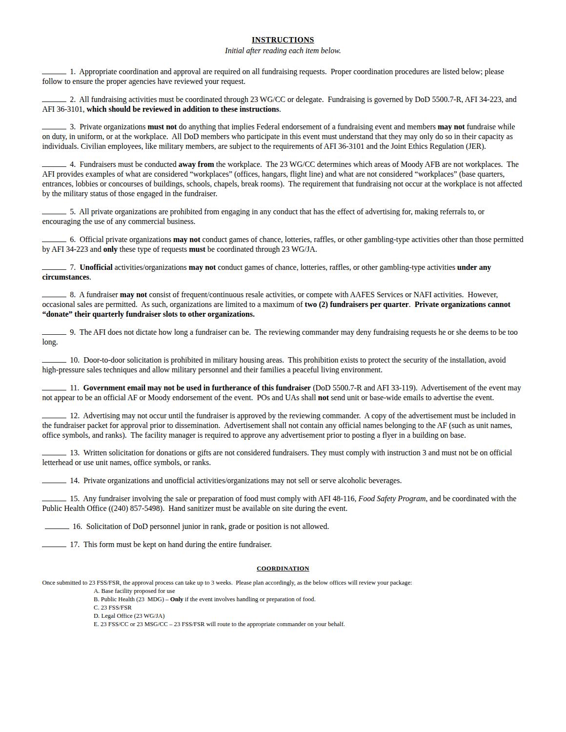INSTRUCTIONS
Initial after reading each item below.
1. Appropriate coordination and approval are required on all fundraising requests. Proper coordination procedures are listed below; please follow to ensure the proper agencies have reviewed your request.
2. All fundraising activities must be coordinated through 23 WG/CC or delegate. Fundraising is governed by DoD 5500.7-R, AFI 34-223, and AFI 36-3101, which should be reviewed in addition to these instructions.
3. Private organizations must not do anything that implies Federal endorsement of a fundraising event and members may not fundraise while on duty, in uniform, or at the workplace. All DoD members who participate in this event must understand that they may only do so in their capacity as individuals. Civilian employees, like military members, are subject to the requirements of AFI 36-3101 and the Joint Ethics Regulation (JER).
4. Fundraisers must be conducted away from the workplace. The 23 WG/CC determines which areas of Moody AFB are not workplaces. The AFI provides examples of what are considered “workplaces” (offices, hangars, flight line) and what are not considered “workplaces” (base quarters, entrances, lobbies or concourses of buildings, schools, chapels, break rooms). The requirement that fundraising not occur at the workplace is not affected by the military status of those engaged in the fundraiser.
5. All private organizations are prohibited from engaging in any conduct that has the effect of advertising for, making referrals to, or encouraging the use of any commercial business.
6. Official private organizations may not conduct games of chance, lotteries, raffles, or other gambling-type activities other than those permitted by AFI 34-223 and only these type of requests must be coordinated through 23 WG/JA.
7. Unofficial activities/organizations may not conduct games of chance, lotteries, raffles, or other gambling-type activities under any circumstances.
8. A fundraiser may not consist of frequent/continuous resale activities, or compete with AAFES Services or NAFI activities. However, occasional sales are permitted. As such, organizations are limited to a maximum of two (2) fundraisers per quarter. Private organizations cannot “donate” their quarterly fundraiser slots to other organizations.
9. The AFI does not dictate how long a fundraiser can be. The reviewing commander may deny fundraising requests he or she deems to be too long.
10. Door-to-door solicitation is prohibited in military housing areas. This prohibition exists to protect the security of the installation, avoid high-pressure sales techniques and allow military personnel and their families a peaceful living environment.
11. Government email may not be used in furtherance of this fundraiser (DoD 5500.7-R and AFI 33-119). Advertisement of the event may not appear to be an official AF or Moody endorsement of the event. POs and UAs shall not send unit or base-wide emails to advertise the event.
12. Advertising may not occur until the fundraiser is approved by the reviewing commander. A copy of the advertisement must be included in the fundraiser packet for approval prior to dissemination. Advertisement shall not contain any official names belonging to the AF (such as unit names, office symbols, and ranks). The facility manager is required to approve any advertisement prior to posting a flyer in a building on base.
13. Written solicitation for donations or gifts are not considered fundraisers. They must comply with instruction 3 and must not be on official letterhead or use unit names, office symbols, or ranks.
14. Private organizations and unofficial activities/organizations may not sell or serve alcoholic beverages.
15. Any fundraiser involving the sale or preparation of food must comply with AFI 48-116, Food Safety Program, and be coordinated with the Public Health Office ((240) 857-5498). Hand sanitizer must be available on site during the event.
16. Solicitation of DoD personnel junior in rank, grade or position is not allowed.
17. This form must be kept on hand during the entire fundraiser.
COORDINATION
Once submitted to 23 FSS/FSR, the approval process can take up to 3 weeks. Please plan accordingly, as the below offices will review your package:
A. Base facility proposed for use
B. Public Health (23 MDG) – Only if the event involves handling or preparation of food.
C. 23 FSS/FSR
D. Legal Office (23 WG/JA)
E. 23 FSS/CC or 23 MSG/CC – 23 FSS/FSR will route to the appropriate commander on your behalf.